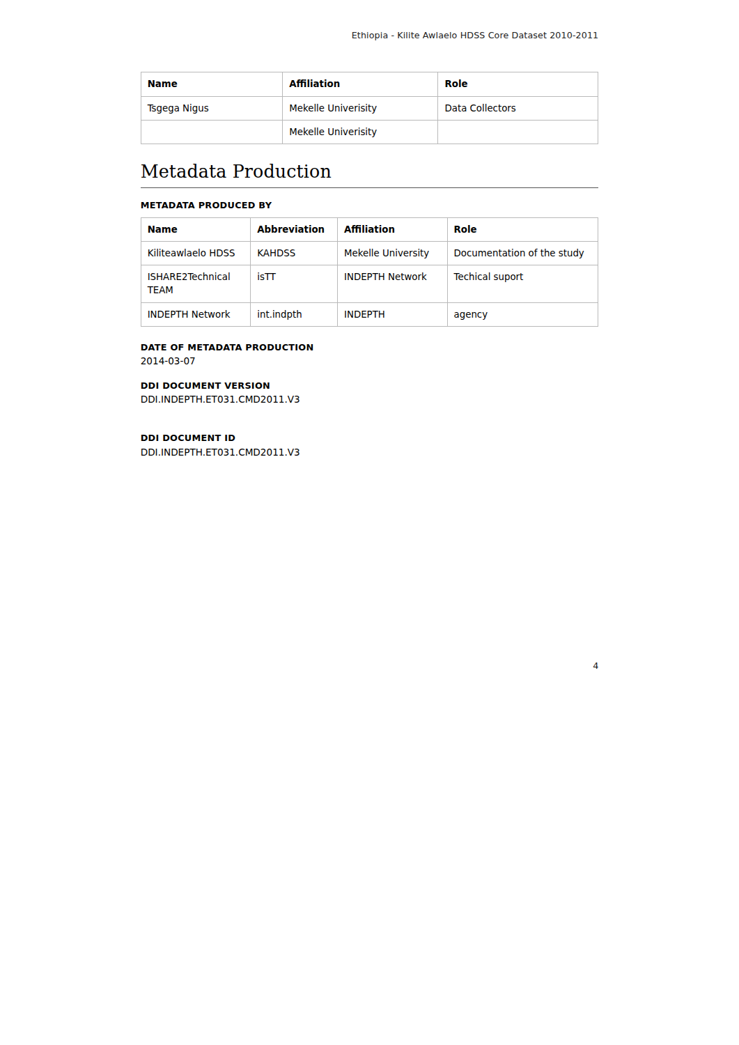Ethiopia - Kilite Awlaelo HDSS Core Dataset 2010-2011
| Name | Affiliation | Role |
| --- | --- | --- |
| Tsgega Nigus | Mekelle Univerisity | Data Collectors |
| | Mekelle Univerisity | |
Metadata Production
Metadata produced by
| Name | Abbreviation | Affiliation | Role |
| --- | --- | --- | --- |
| Kiliteawlaelo HDSS | KAHDSS | Mekelle University | Documentation of the study |
| ISHARE2Technical TEAM | isTT | INDEPTH Network | Techical suport |
| INDEPTH Network | int.indpth | INDEPTH | agency |
Date of Metadata Production
2014-03-07
DDI Document Version
DDI.INDEPTH.ET031.CMD2011.V3
DDI Document ID
DDI.INDEPTH.ET031.CMD2011.V3
4